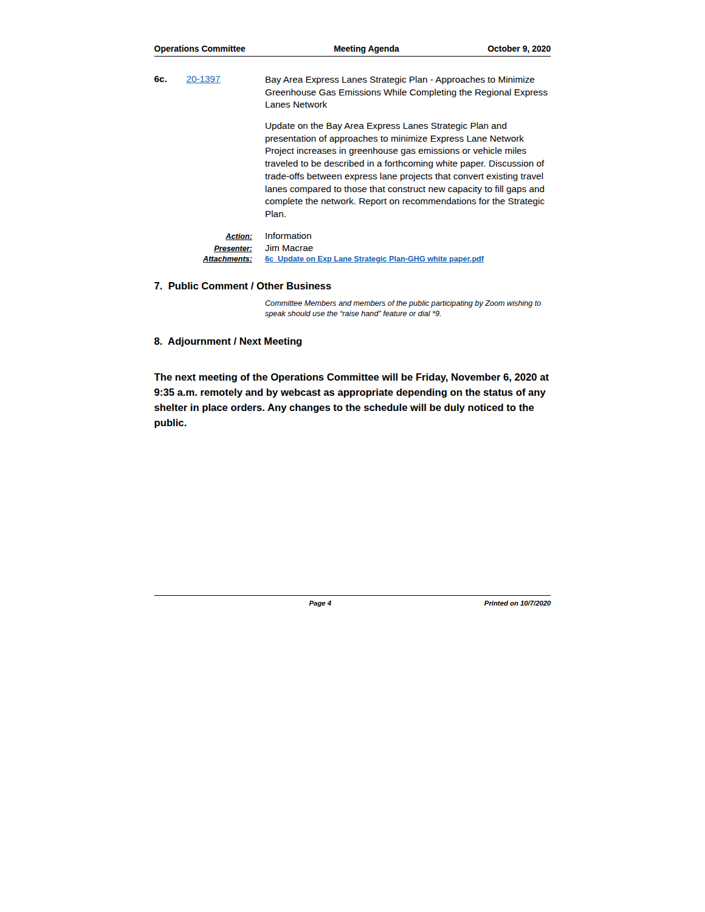Operations Committee
Meeting Agenda
October 9, 2020
6c.
20-1397
Bay Area Express Lanes Strategic Plan - Approaches to Minimize Greenhouse Gas Emissions While Completing the Regional Express Lanes Network
Update on the Bay Area Express Lanes Strategic Plan and presentation of approaches to minimize Express Lane Network Project increases in greenhouse gas emissions or vehicle miles traveled to be described in a forthcoming white paper. Discussion of trade-offs between express lane projects that convert existing travel lanes compared to those that construct new capacity to fill gaps and complete the network. Report on recommendations for the Strategic Plan.
Action:
Information
Presenter:
Jim Macrae
Attachments:
6c_Update on Exp Lane Strategic Plan-GHG white paper.pdf
7. Public Comment / Other Business
Committee Members and members of the public participating by Zoom wishing to speak should use the “raise hand” feature or dial *9.
8. Adjournment / Next Meeting
The next meeting of the Operations Committee will be Friday, November 6, 2020 at 9:35 a.m. remotely and by webcast as appropriate depending on the status of any shelter in place orders. Any changes to the schedule will be duly noticed to the public.
Page 4
Printed on 10/7/2020